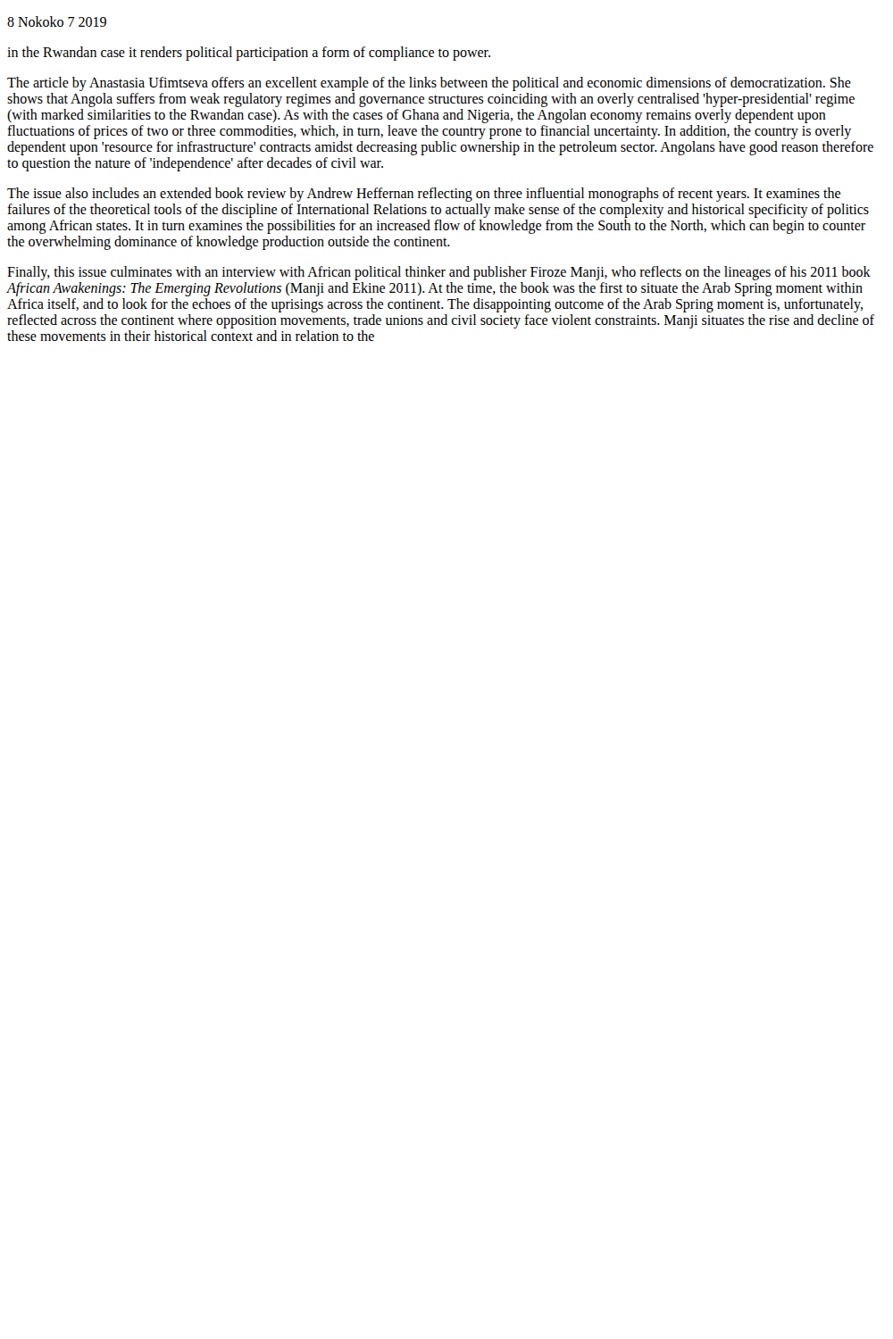8 Nokoko 7 2019
in the Rwandan case it renders political participation a form of compliance to power.
The article by Anastasia Ufimtseva offers an excellent example of the links between the political and economic dimensions of democratization. She shows that Angola suffers from weak regulatory regimes and governance structures coinciding with an overly centralised 'hyper-presidential' regime (with marked similarities to the Rwandan case). As with the cases of Ghana and Nigeria, the Angolan economy remains overly dependent upon fluctuations of prices of two or three commodities, which, in turn, leave the country prone to financial uncertainty. In addition, the country is overly dependent upon 'resource for infrastructure' contracts amidst decreasing public ownership in the petroleum sector. Angolans have good reason therefore to question the nature of 'independence' after decades of civil war.
The issue also includes an extended book review by Andrew Heffernan reflecting on three influential monographs of recent years. It examines the failures of the theoretical tools of the discipline of International Relations to actually make sense of the complexity and historical specificity of politics among African states. It in turn examines the possibilities for an increased flow of knowledge from the South to the North, which can begin to counter the overwhelming dominance of knowledge production outside the continent.
Finally, this issue culminates with an interview with African political thinker and publisher Firoze Manji, who reflects on the lineages of his 2011 book African Awakenings: The Emerging Revolutions (Manji and Ekine 2011). At the time, the book was the first to situate the Arab Spring moment within Africa itself, and to look for the echoes of the uprisings across the continent. The disappointing outcome of the Arab Spring moment is, unfortunately, reflected across the continent where opposition movements, trade unions and civil society face violent constraints. Manji situates the rise and decline of these movements in their historical context and in relation to the